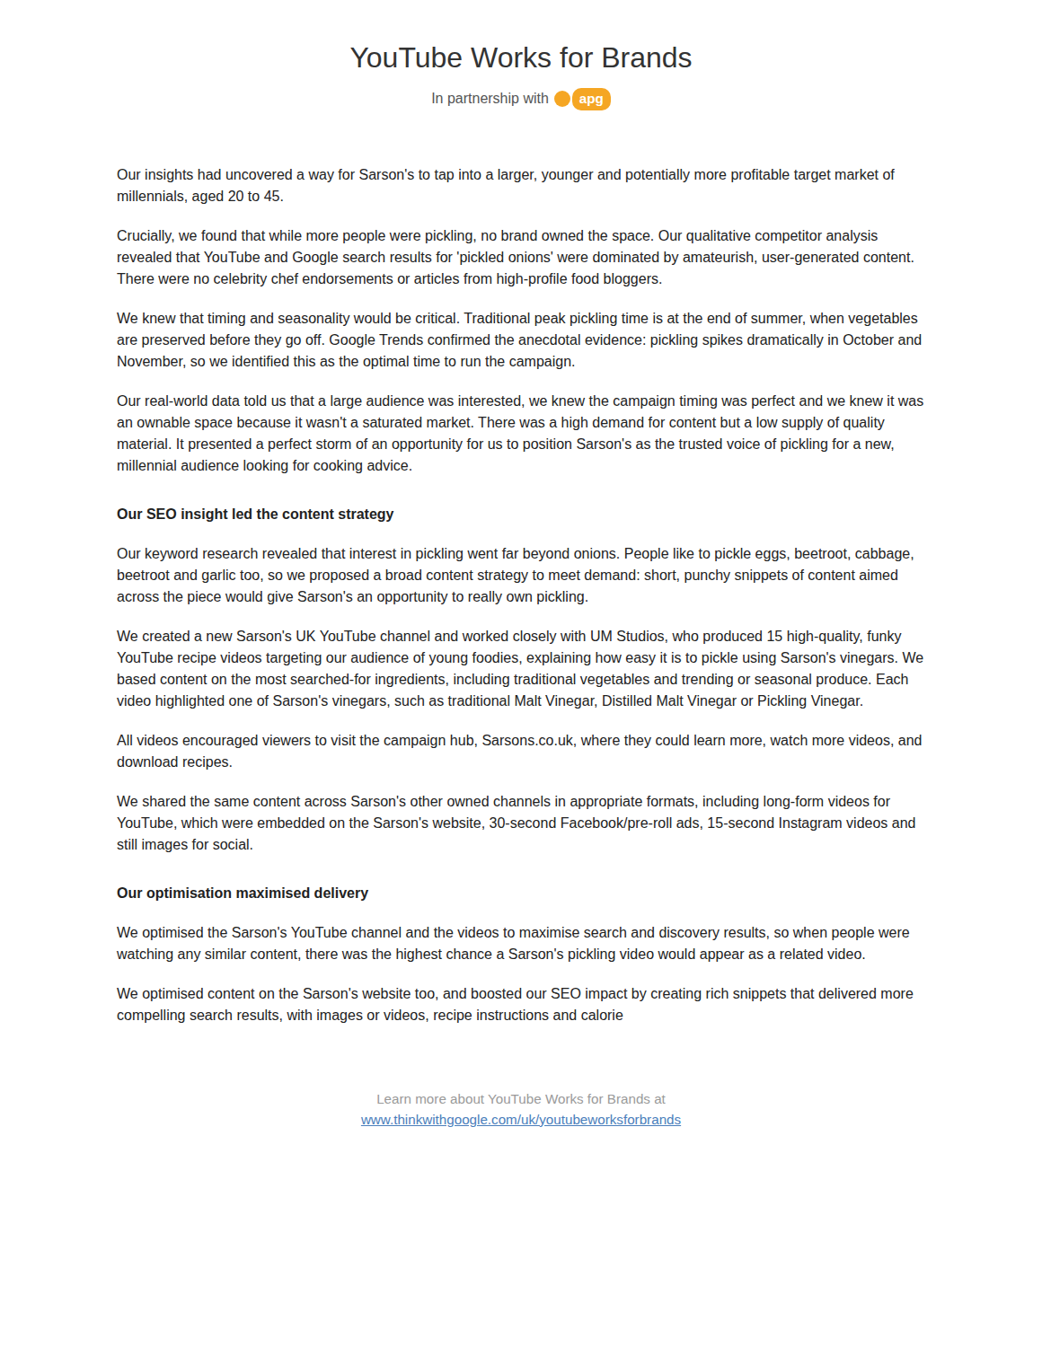YouTube Works for Brands
In partnership with apg
Our insights had uncovered a way for Sarson's to tap into a larger, younger and potentially more profitable target market of millennials, aged 20 to 45.
Crucially, we found that while more people were pickling, no brand owned the space. Our qualitative competitor analysis revealed that YouTube and Google search results for 'pickled onions' were dominated by amateurish, user-generated content. There were no celebrity chef endorsements or articles from high-profile food bloggers.
We knew that timing and seasonality would be critical. Traditional peak pickling time is at the end of summer, when vegetables are preserved before they go off. Google Trends confirmed the anecdotal evidence: pickling spikes dramatically in October and November, so we identified this as the optimal time to run the campaign.
Our real-world data told us that a large audience was interested, we knew the campaign timing was perfect and we knew it was an ownable space because it wasn't a saturated market. There was a high demand for content but a low supply of quality material. It presented a perfect storm of an opportunity for us to position Sarson's as the trusted voice of pickling for a new, millennial audience looking for cooking advice.
Our SEO insight led the content strategy
Our keyword research revealed that interest in pickling went far beyond onions. People like to pickle eggs, beetroot, cabbage, beetroot and garlic too, so we proposed a broad content strategy to meet demand: short, punchy snippets of content aimed across the piece would give Sarson's an opportunity to really own pickling.
We created a new Sarson's UK YouTube channel and worked closely with UM Studios, who produced 15 high-quality, funky YouTube recipe videos targeting our audience of young foodies, explaining how easy it is to pickle using Sarson's vinegars. We based content on the most searched-for ingredients, including traditional vegetables and trending or seasonal produce. Each video highlighted one of Sarson's vinegars, such as traditional Malt Vinegar, Distilled Malt Vinegar or Pickling Vinegar.
All videos encouraged viewers to visit the campaign hub, Sarsons.co.uk, where they could learn more, watch more videos, and download recipes.
We shared the same content across Sarson's other owned channels in appropriate formats, including long-form videos for YouTube, which were embedded on the Sarson's website, 30-second Facebook/pre-roll ads, 15-second Instagram videos and still images for social.
Our optimisation maximised delivery
We optimised the Sarson's YouTube channel and the videos to maximise search and discovery results, so when people were watching any similar content, there was the highest chance a Sarson's pickling video would appear as a related video.
We optimised content on the Sarson's website too, and boosted our SEO impact by creating rich snippets that delivered more compelling search results, with images or videos, recipe instructions and calorie
Learn more about YouTube Works for Brands at
www.thinkwithgoogle.com/uk/youtubeworksforbrands